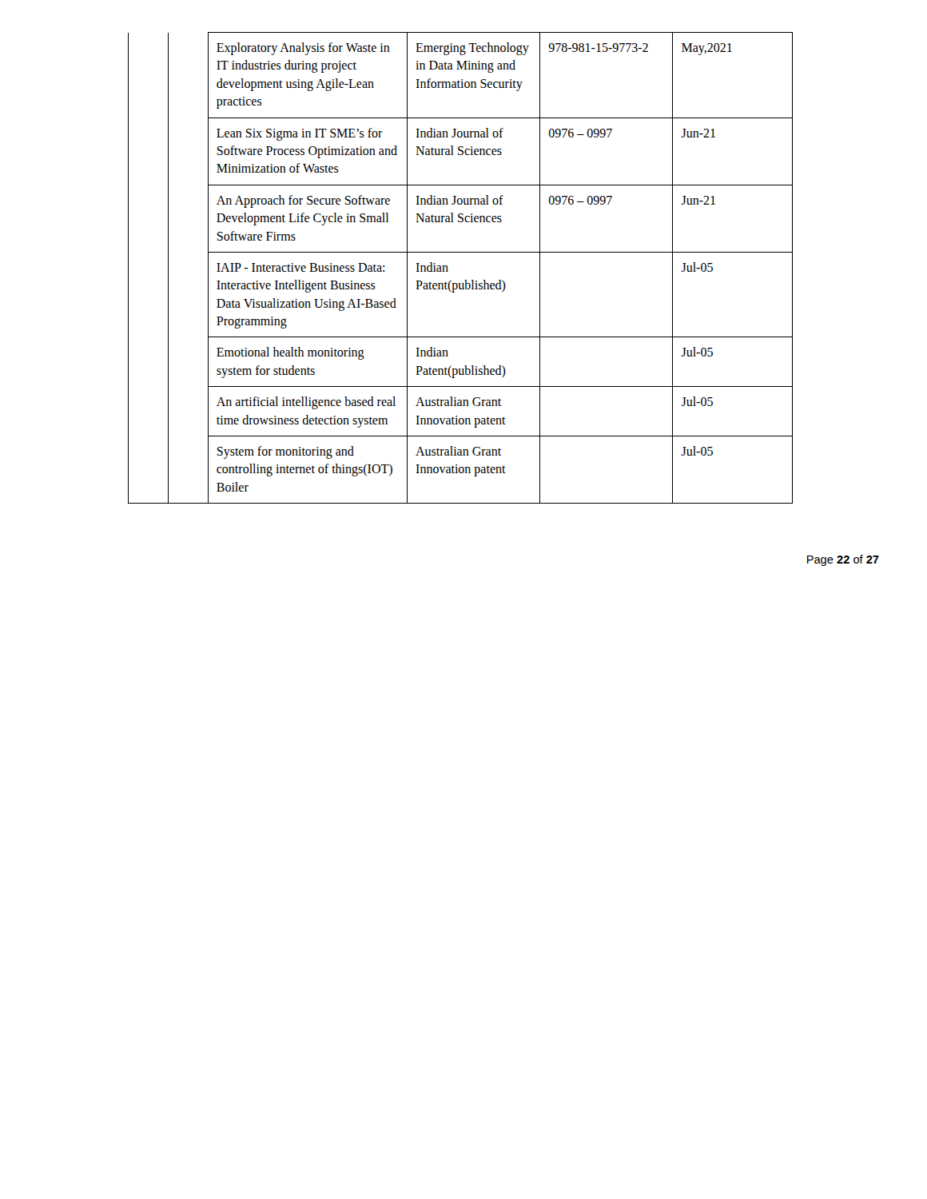| | | Exploratory Analysis for Waste in IT industries during project development using Agile-Lean practices | Emerging Technology in Data Mining and Information Security | 978-981-15-9773-2 | May,2021 |
| | | Lean Six Sigma in IT SME’s for Software Process Optimization and Minimization of Wastes | Indian Journal of Natural Sciences | 0976 – 0997 | Jun-21 |
| | | An Approach for Secure Software Development Life Cycle in Small Software Firms | Indian Journal of Natural Sciences | 0976 – 0997 | Jun-21 |
| | | IAIP - Interactive Business Data: Interactive Intelligent Business Data Visualization Using AI-Based Programming | Indian Patent(published) | | Jul-05 |
| | | Emotional health monitoring system for students | Indian Patent(published) | | Jul-05 |
| | | An artificial intelligence based real time drowsiness detection system | Australian Grant Innovation patent | | Jul-05 |
| | | System for monitoring and controlling internet of things(IOT) Boiler | Australian Grant Innovation patent | | Jul-05 |
Page 22 of 27